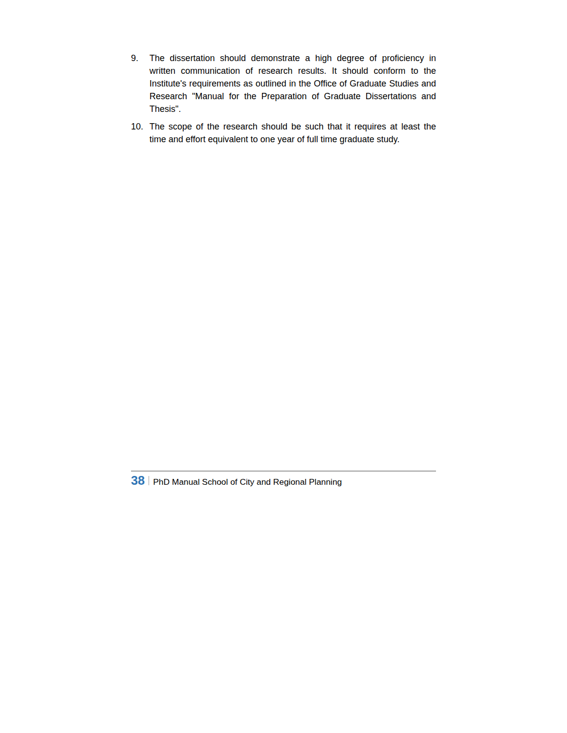9. The dissertation should demonstrate a high degree of proficiency in written communication of research results. It should conform to the Institute's requirements as outlined in the Office of Graduate Studies and Research "Manual for the Preparation of Graduate Dissertations and Thesis".
10. The scope of the research should be such that it requires at least the time and effort equivalent to one year of full time graduate study.
38 PhD Manual School of City and Regional Planning